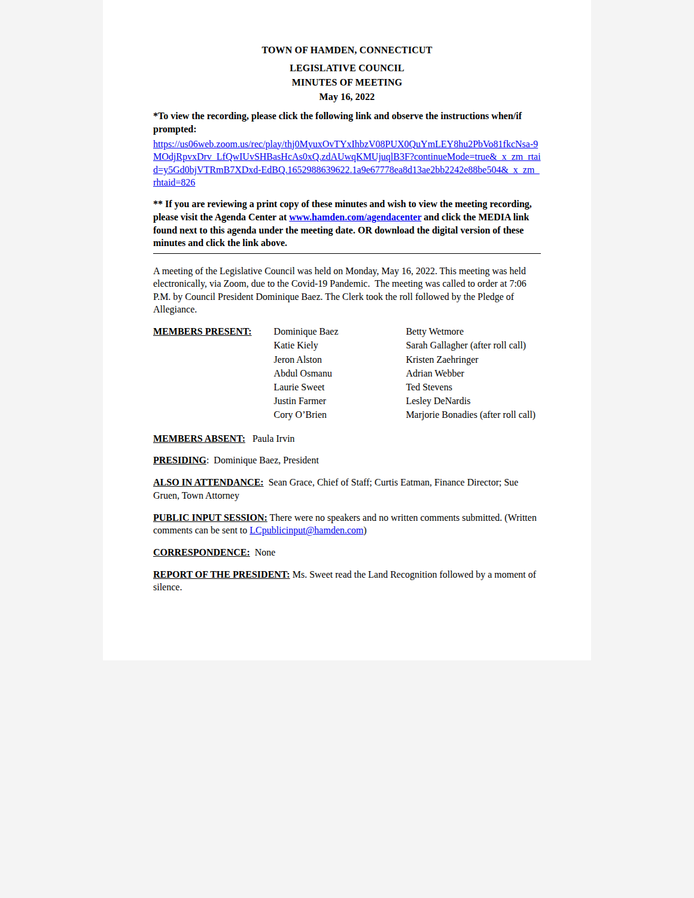TOWN OF HAMDEN, CONNECTICUT
LEGISLATIVE COUNCIL
MINUTES OF MEETING
May 16, 2022
*To view the recording, please click the following link and observe the instructions when/if prompted:
https://us06web.zoom.us/rec/play/thj0MyuxOvTYxIhbzV08PUX0QuYmLEY8hu2PbVo81fkcNsa-9MOdjRpvxDrv_LfQwIUvSHBasHcAs0xQ.zdAUwqKMUjuqlB3F?continueMode=true&_x_zm_rtaid=y5Gd0bjVTRmB7XDxd-EdBQ.1652988639622.1a9e67778ea8d13ae2bb2242e88be504&_x_zm_rhtaid=826
** If you are reviewing a print copy of these minutes and wish to view the meeting recording, please visit the Agenda Center at www.hamden.com/agendacenter and click the MEDIA link found next to this agenda under the meeting date. OR download the digital version of these minutes and click the link above.
A meeting of the Legislative Council was held on Monday, May 16, 2022. This meeting was held electronically, via Zoom, due to the Covid-19 Pandemic. The meeting was called to order at 7:06 P.M. by Council President Dominique Baez. The Clerk took the roll followed by the Pledge of Allegiance.
| MEMBERS PRESENT: | Dominique Baez | Betty Wetmore |
| | Katie Kiely | Sarah Gallagher (after roll call) |
| | Jeron Alston | Kristen Zaehringer |
| | Abdul Osmanu | Adrian Webber |
| | Laurie Sweet | Ted Stevens |
| | Justin Farmer | Lesley DeNardis |
| | Cory O’Brien | Marjorie Bonadies (after roll call) |
MEMBERS ABSENT: Paula Irvin
PRESIDING: Dominique Baez, President
ALSO IN ATTENDANCE: Sean Grace, Chief of Staff; Curtis Eatman, Finance Director; Sue Gruen, Town Attorney
PUBLIC INPUT SESSION: There were no speakers and no written comments submitted. (Written comments can be sent to LCpublicinput@hamden.com)
CORRESPONDENCE: None
REPORT OF THE PRESIDENT: Ms. Sweet read the Land Recognition followed by a moment of silence.